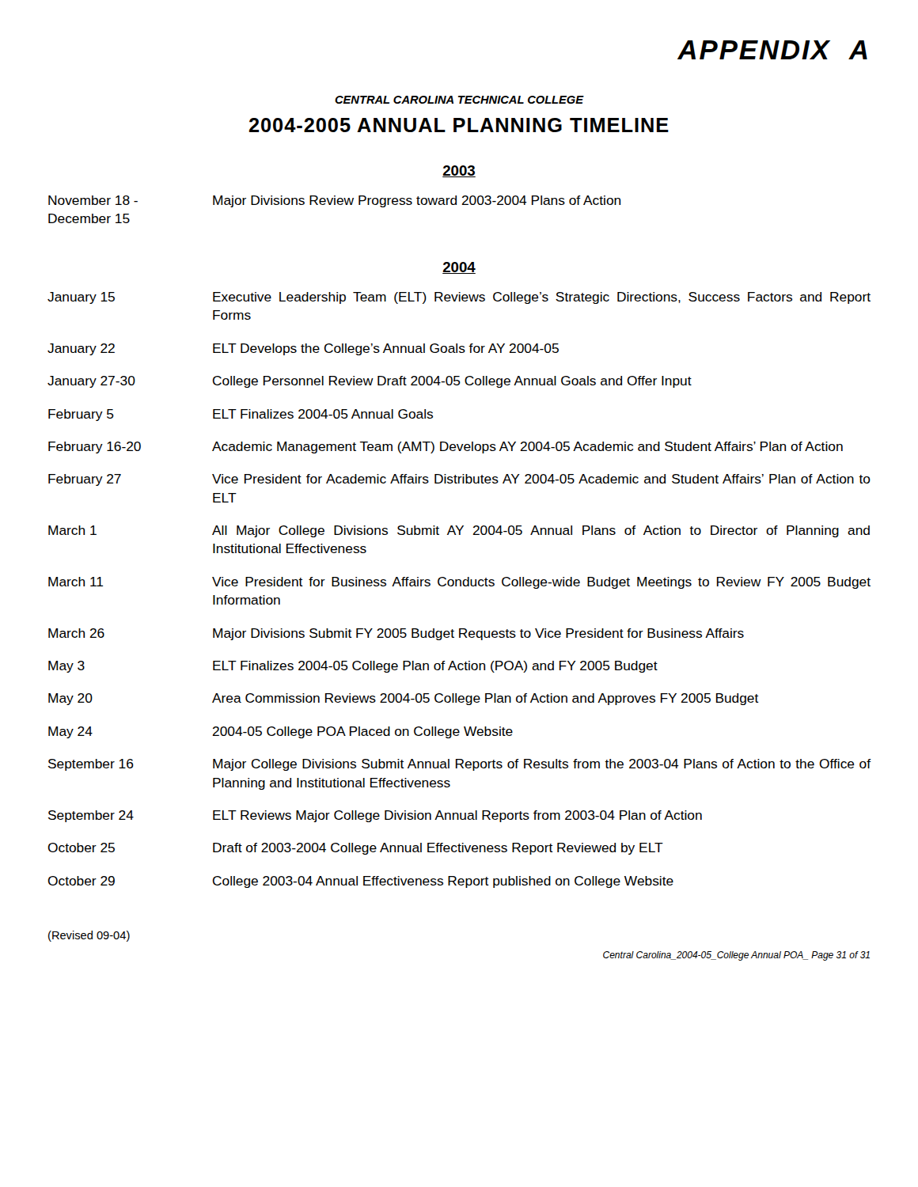APPENDIX A
CENTRAL CAROLINA TECHNICAL COLLEGE
2004-2005 ANNUAL PLANNING TIMELINE
2003
| November 18 - December 15 | Major Divisions Review Progress toward 2003-2004 Plans of Action |
2004
| January 15 | Executive Leadership Team (ELT) Reviews College’s Strategic Directions, Success Factors and Report Forms |
| January 22 | ELT Develops the College’s Annual Goals for AY 2004-05 |
| January 27-30 | College Personnel Review Draft 2004-05 College Annual Goals and Offer Input |
| February 5 | ELT Finalizes 2004-05 Annual Goals |
| February 16-20 | Academic Management Team (AMT) Develops AY 2004-05 Academic and Student Affairs’ Plan of Action |
| February 27 | Vice President for Academic Affairs Distributes AY 2004-05 Academic and Student Affairs’ Plan of Action to ELT |
| March 1 | All Major College Divisions Submit AY 2004-05 Annual Plans of Action to Director of Planning and Institutional Effectiveness |
| March 11 | Vice President for Business Affairs Conducts College-wide Budget Meetings to Review FY 2005 Budget Information |
| March 26 | Major Divisions Submit FY 2005 Budget Requests to Vice President for Business Affairs |
| May 3 | ELT Finalizes 2004-05 College Plan of Action (POA) and FY 2005 Budget |
| May 20 | Area Commission Reviews 2004-05 College Plan of Action and Approves FY 2005 Budget |
| May 24 | 2004-05 College POA Placed on College Website |
| September 16 | Major College Divisions Submit Annual Reports of Results from the 2003-04 Plans of Action to the Office of Planning and Institutional Effectiveness |
| September 24 | ELT Reviews Major College Division Annual Reports from 2003-04 Plan of Action |
| October 25 | Draft of 2003-2004 College Annual Effectiveness Report Reviewed by ELT |
| October 29 | College 2003-04 Annual Effectiveness Report published on College Website |
(Revised 09-04)
Central Carolina_2004-05_College Annual POA_ Page 31 of 31